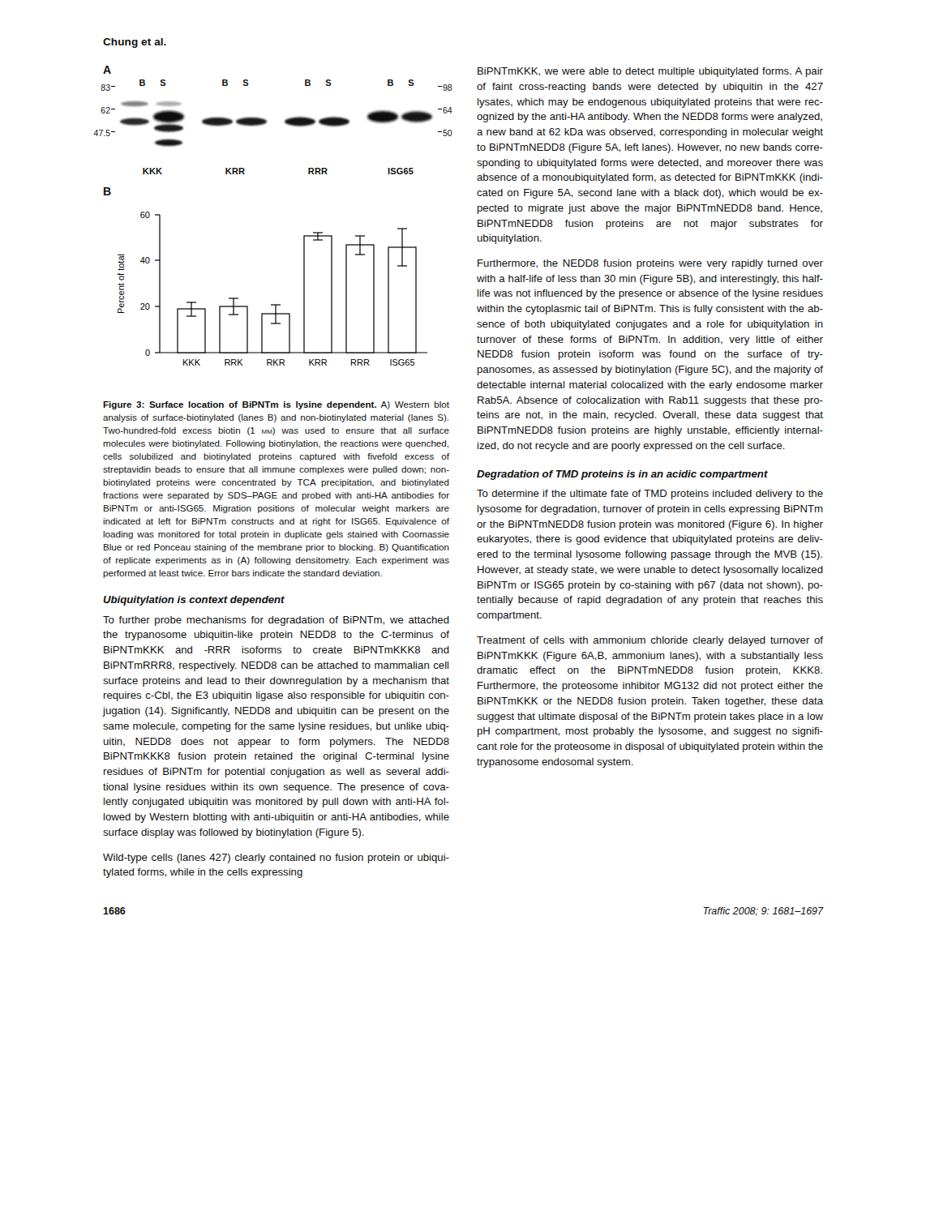Chung et al.
A
83 62 47.5
BS
KKK
BS
KRR
BS
RRR
BS
ISG65
98 64 50
B
0 20 40 60 Percent of total KKK RRK RKR KRR RRR ISG65
Figure 3: Surface location of BiPNTm is lysine dependent. A) Western blot analysis of surface-biotinylated (lanes B) and non-biotinylated material (lanes S). Two-hundred-fold excess biotin (1 mm) was used to ensure that all surface molecules were biotinylated. Following biotinylation, the reactions were quenched, cells solubilized and biotinylated proteins captured with fivefold excess of streptavidin beads to ensure that all immune complexes were pulled down; non-biotinylated proteins were concentrated by TCA precipitation, and biotinylated fractions were separated by SDS–PAGE and probed with anti-HA antibodies for BiPNTm or anti-ISG65. Migration positions of molecular weight markers are indicated at left for BiPNTm constructs and at right for ISG65. Equivalence of loading was monitored for total protein in duplicate gels stained with Coomassie Blue or red Ponceau staining of the membrane prior to blocking. B) Quantification of replicate experiments as in (A) following densitometry. Each experiment was performed at least twice. Error bars indicate the standard deviation.
Ubiquitylation is context dependent
To further probe mechanisms for degradation of BiPNTm, we attached the trypanosome ubiquitin-like protein NEDD8 to the C-terminus of BiPNTmKKK and -RRR isoforms to create BiPNTmKKK8 and BiPNTmRRR8, respectively. NEDD8 can be attached to mammalian cell surface proteins and lead to their downregulation by a mechanism that requires c-Cbl, the E3 ubiquitin ligase also responsible for ubiquitin conjugation (14). Significantly, NEDD8 and ubiquitin can be present on the same molecule, competing for the same lysine residues, but unlike ubiquitin, NEDD8 does not appear to form polymers. The NEDD8 BiPNTmKKK8 fusion protein retained the original C-terminal lysine residues of BiPNTm for potential conjugation as well as several additional lysine residues within its own sequence. The presence of covalently conjugated ubiquitin was monitored by pull down with anti-HA followed by Western blotting with anti-ubiquitin or anti-HA antibodies, while surface display was followed by biotinylation (Figure 5).
Wild-type cells (lanes 427) clearly contained no fusion protein or ubiquitylated forms, while in the cells expressing
BiPNTmKKK, we were able to detect multiple ubiquitylated forms. A pair of faint cross-reacting bands were detected by ubiquitin in the 427 lysates, which may be endogenous ubiquitylated proteins that were recognized by the anti-HA antibody. When the NEDD8 forms were analyzed, a new band at 62 kDa was observed, corresponding in molecular weight to BiPNTmNEDD8 (Figure 5A, left lanes). However, no new bands corresponding to ubiquitylated forms were detected, and moreover there was absence of a monoubiquitylated form, as detected for BiPNTmKKK (indicated on Figure 5A, second lane with a black dot), which would be expected to migrate just above the major BiPNTmNEDD8 band. Hence, BiPNTmNEDD8 fusion proteins are not major substrates for ubiquitylation.
Furthermore, the NEDD8 fusion proteins were very rapidly turned over with a half-life of less than 30 min (Figure 5B), and interestingly, this half-life was not influenced by the presence or absence of the lysine residues within the cytoplasmic tail of BiPNTm. This is fully consistent with the absence of both ubiquitylated conjugates and a role for ubiquitylation in turnover of these forms of BiPNTm. In addition, very little of either NEDD8 fusion protein isoform was found on the surface of trypanosomes, as assessed by biotinylation (Figure 5C), and the majority of detectable internal material colocalized with the early endosome marker Rab5A. Absence of colocalization with Rab11 suggests that these proteins are not, in the main, recycled. Overall, these data suggest that BiPNTmNEDD8 fusion proteins are highly unstable, efficiently internalized, do not recycle and are poorly expressed on the cell surface.
Degradation of TMD proteins is in an acidic compartment
To determine if the ultimate fate of TMD proteins included delivery to the lysosome for degradation, turnover of protein in cells expressing BiPNTm or the BiPNTmNEDD8 fusion protein was monitored (Figure 6). In higher eukaryotes, there is good evidence that ubiquitylated proteins are delivered to the terminal lysosome following passage through the MVB (15). However, at steady state, we were unable to detect lysosomally localized BiPNTm or ISG65 protein by co-staining with p67 (data not shown), potentially because of rapid degradation of any protein that reaches this compartment.
Treatment of cells with ammonium chloride clearly delayed turnover of BiPNTmKKK (Figure 6A,B, ammonium lanes), with a substantially less dramatic effect on the BiPNTmNEDD8 fusion protein, KKK8. Furthermore, the proteosome inhibitor MG132 did not protect either the BiPNTmKKK or the NEDD8 fusion protein. Taken together, these data suggest that ultimate disposal of the BiPNTm protein takes place in a low pH compartment, most probably the lysosome, and suggest no significant role for the proteosome in disposal of ubiquitylated protein within the trypanosome endosomal system.
1686
Traffic 2008; 9: 1681–1697